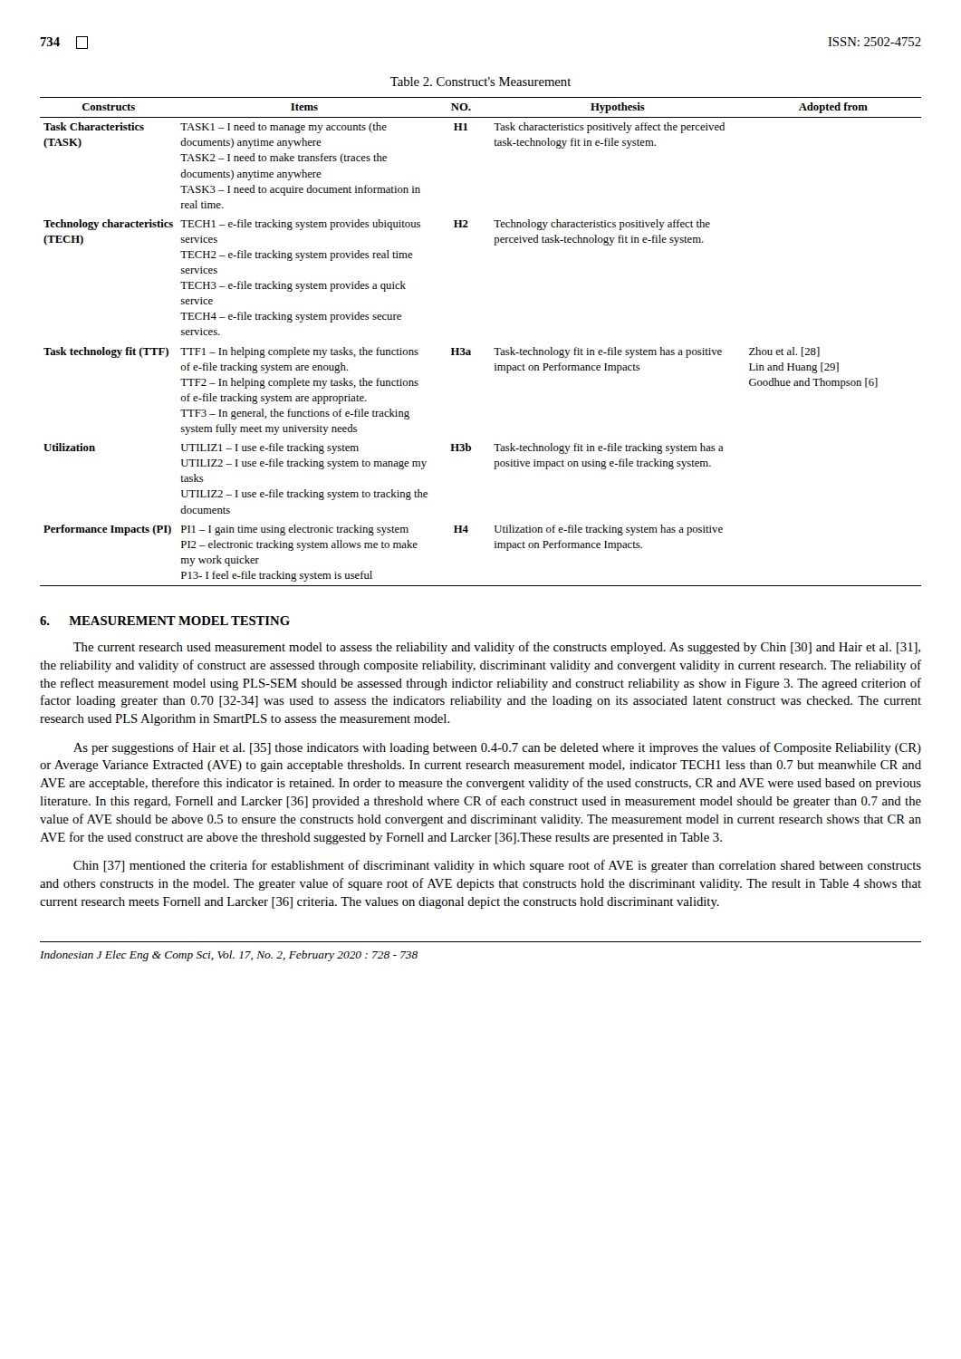734
ISSN: 2502-4752
| Table 2. Construct's Measurement |
| Constructs | Items | NO. | Hypothesis | Adopted from |
| --- | --- | --- | --- | --- |
| Task Characteristics (TASK) | TASK1 – I need to manage my accounts (the documents) anytime anywhere TASK2 – I need to make transfers (traces the documents) anytime anywhere TASK3 – I need to acquire document information in real time. | H1 | Task characteristics positively affect the perceived task-technology fit in e-file system. | |
| Technology characteristics (TECH) | TECH1 – e-file tracking system provides ubiquitous services TECH2 – e-file tracking system provides real time services TECH3 – e-file tracking system provides a quick service TECH4 – e-file tracking system provides secure services. | H2 | Technology characteristics positively affect the perceived task-technology fit in e-file system. | |
| Task technology fit (TTF) | TTF1 – In helping complete my tasks, the functions of e-file tracking system are enough. TTF2 – In helping complete my tasks, the functions of e-file tracking system are appropriate. TTF3 – In general, the functions of e-file tracking system fully meet my university needs | H3a | Task-technology fit in e-file system has a positive impact on Performance Impacts | Zhou et al. [28] Lin and Huang [29] Goodhue and Thompson [6] |
| Utilization | UTILIZ1 – I use e-file tracking system UTILIZ2 – I use e-file tracking system to manage my tasks UTILIZ2 – I use e-file tracking system to tracking the documents | H3b | Task-technology fit in e-file tracking system has a positive impact on using e-file tracking system. | |
| Performance Impacts (PI) | PI1 – I gain time using electronic tracking system PI2 – electronic tracking system allows me to make my work quicker P13- I feel e-file tracking system is useful | H4 | Utilization of e-file tracking system has a positive impact on Performance Impacts. | |
6. MEASUREMENT MODEL TESTING
The current research used measurement model to assess the reliability and validity of the constructs employed. As suggested by Chin [30] and Hair et al. [31], the reliability and validity of construct are assessed through composite reliability, discriminant validity and convergent validity in current research. The reliability of the reflect measurement model using PLS-SEM should be assessed through indictor reliability and construct reliability as show in Figure 3. The agreed criterion of factor loading greater than 0.70 [32-34] was used to assess the indicators reliability and the loading on its associated latent construct was checked. The current research used PLS Algorithm in SmartPLS to assess the measurement model.
As per suggestions of Hair et al. [35] those indicators with loading between 0.4-0.7 can be deleted where it improves the values of Composite Reliability (CR) or Average Variance Extracted (AVE) to gain acceptable thresholds. In current research measurement model, indicator TECH1 less than 0.7 but meanwhile CR and AVE are acceptable, therefore this indicator is retained. In order to measure the convergent validity of the used constructs, CR and AVE were used based on previous literature. In this regard, Fornell and Larcker [36] provided a threshold where CR of each construct used in measurement model should be greater than 0.7 and the value of AVE should be above 0.5 to ensure the constructs hold convergent and discriminant validity. The measurement model in current research shows that CR an AVE for the used construct are above the threshold suggested by Fornell and Larcker [36].These results are presented in Table 3.
Chin [37] mentioned the criteria for establishment of discriminant validity in which square root of AVE is greater than correlation shared between constructs and others constructs in the model. The greater value of square root of AVE depicts that constructs hold the discriminant validity. The result in Table 4 shows that current research meets Fornell and Larcker [36] criteria. The values on diagonal depict the constructs hold discriminant validity.
Indonesian J Elec Eng & Comp Sci, Vol. 17, No. 2, February 2020 : 728 - 738